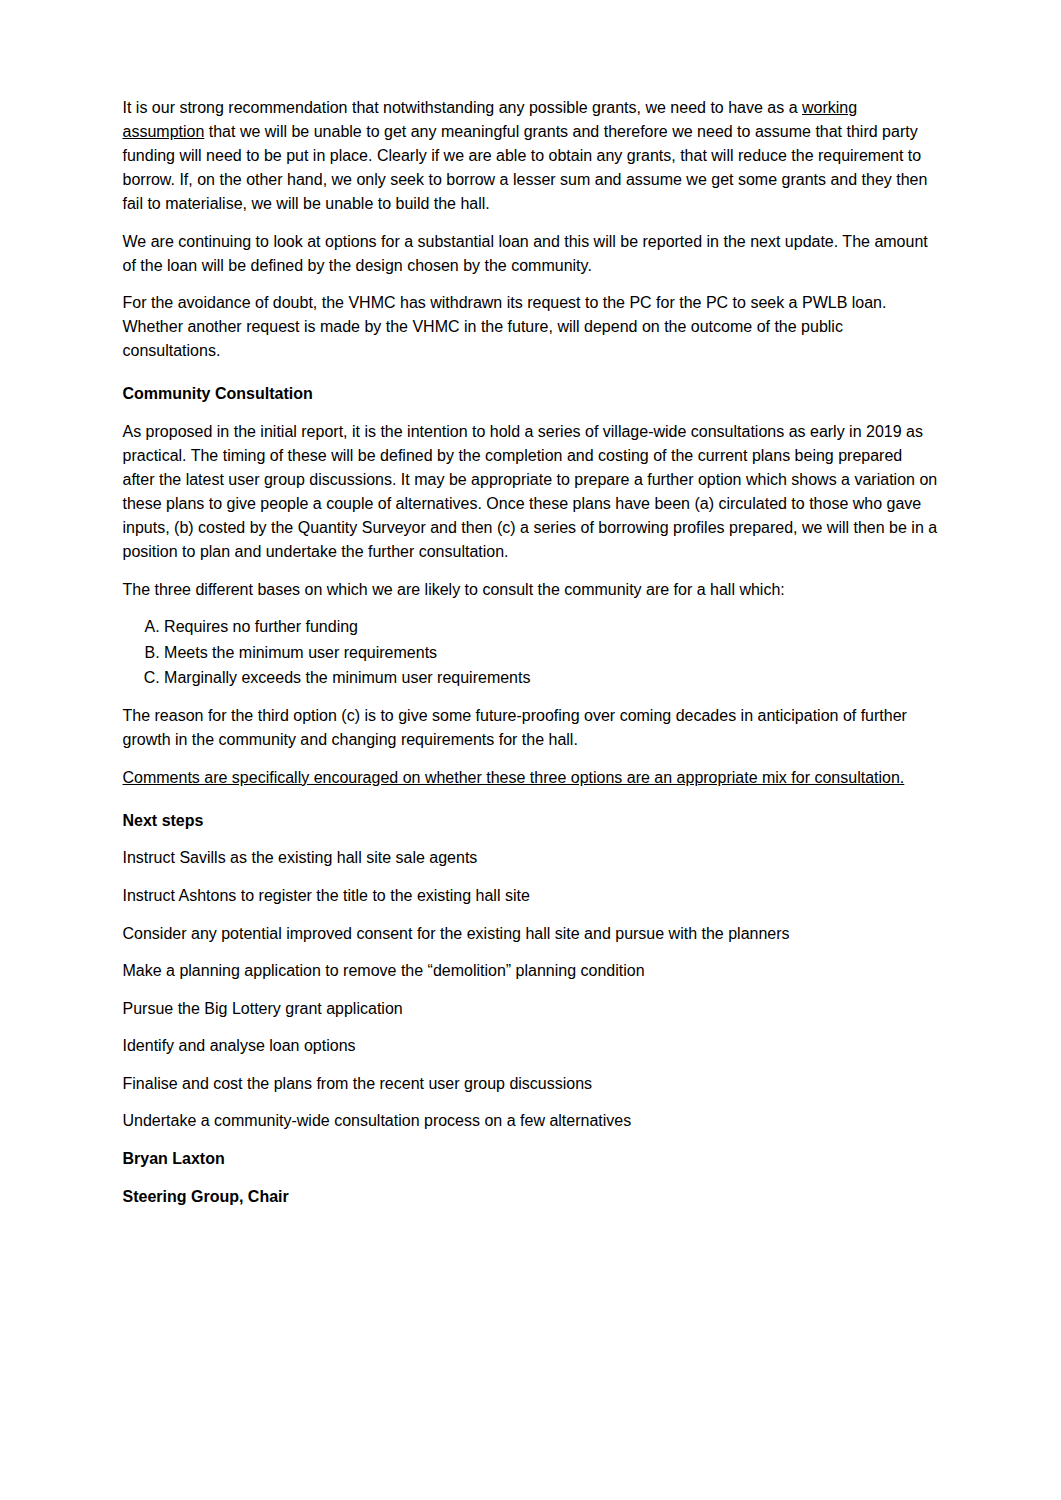It is our strong recommendation that notwithstanding any possible grants, we need to have as a working assumption that we will be unable to get any meaningful grants and therefore we need to assume that third party funding will need to be put in place. Clearly if we are able to obtain any grants, that will reduce the requirement to borrow. If, on the other hand, we only seek to borrow a lesser sum and assume we get some grants and they then fail to materialise, we will be unable to build the hall.
We are continuing to look at options for a substantial loan and this will be reported in the next update. The amount of the loan will be defined by the design chosen by the community.
For the avoidance of doubt, the VHMC has withdrawn its request to the PC for the PC to seek a PWLB loan. Whether another request is made by the VHMC in the future, will depend on the outcome of the public consultations.
Community Consultation
As proposed in the initial report, it is the intention to hold a series of village-wide consultations as early in 2019 as practical. The timing of these will be defined by the completion and costing of the current plans being prepared after the latest user group discussions. It may be appropriate to prepare a further option which shows a variation on these plans to give people a couple of alternatives. Once these plans have been (a) circulated to those who gave inputs, (b) costed by the Quantity Surveyor and then (c) a series of borrowing profiles prepared, we will then be in a position to plan and undertake the further consultation.
The three different bases on which we are likely to consult the community are for a hall which:
Requires no further funding
Meets the minimum user requirements
Marginally exceeds the minimum user requirements
The reason for the third option (c) is to give some future-proofing over coming decades in anticipation of further growth in the community and changing requirements for the hall.
Comments are specifically encouraged on whether these three options are an appropriate mix for consultation.
Next steps
Instruct Savills as the existing hall site sale agents
Instruct Ashtons to register the title to the existing hall site
Consider any potential improved consent for the existing hall site and pursue with the planners
Make a planning application to remove the “demolition” planning condition
Pursue the Big Lottery grant application
Identify and analyse loan options
Finalise and cost the plans from the recent user group discussions
Undertake a community-wide consultation process on a few alternatives
Bryan Laxton
Steering Group, Chair